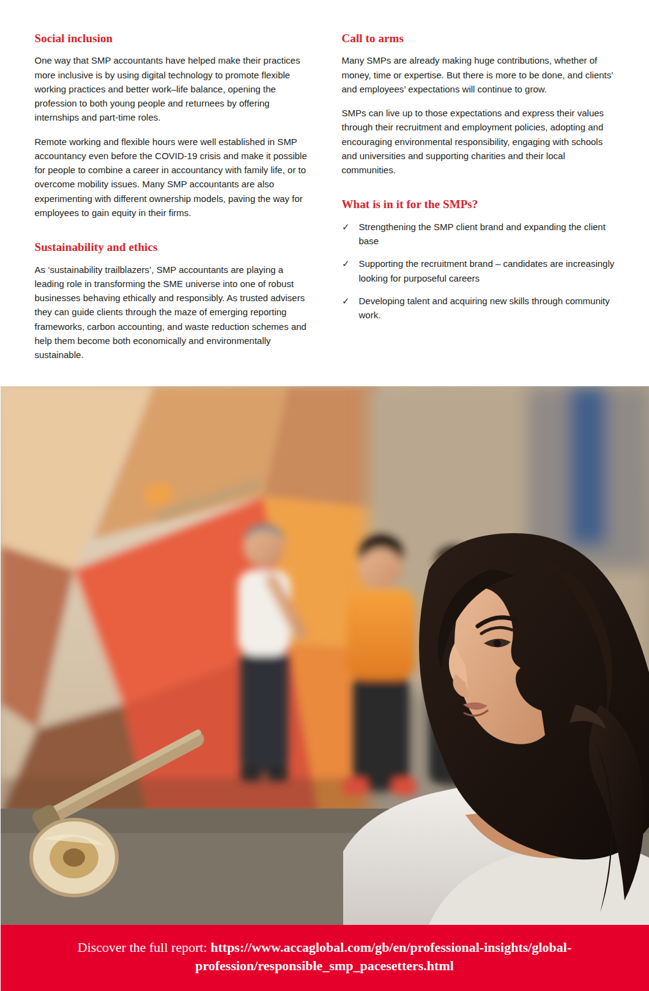Social inclusion
One way that SMP accountants have helped make their practices more inclusive is by using digital technology to promote flexible working practices and better work–life balance, opening the profession to both young people and returnees by offering internships and part-time roles.
Remote working and flexible hours were well established in SMP accountancy even before the COVID-19 crisis and make it possible for people to combine a career in accountancy with family life, or to overcome mobility issues. Many SMP accountants are also experimenting with different ownership models, paving the way for employees to gain equity in their firms.
Sustainability and ethics
As ‘sustainability trailblazers’, SMP accountants are playing a leading role in transforming the SME universe into one of robust businesses behaving ethically and responsibly. As trusted advisers they can guide clients through the maze of emerging reporting frameworks, carbon accounting, and waste reduction schemes and help them become both economically and environmentally sustainable.
Call to arms
Many SMPs are already making huge contributions, whether of money, time or expertise. But there is more to be done, and clients’ and employees’ expectations will continue to grow.
SMPs can live up to those expectations and express their values through their recruitment and employment policies, adopting and encouraging environmental responsibility, engaging with schools and universities and supporting charities and their local communities.
What is in it for the SMPs?
Strengthening the SMP client brand and expanding the client base
Supporting the recruitment brand – candidates are increasingly looking for purposeful careers
Developing talent and acquiring new skills through community work.
Discover the full report: https://www.accaglobal.com/gb/en/professional-insights/global-profession/responsible_smp_pacesetters.html